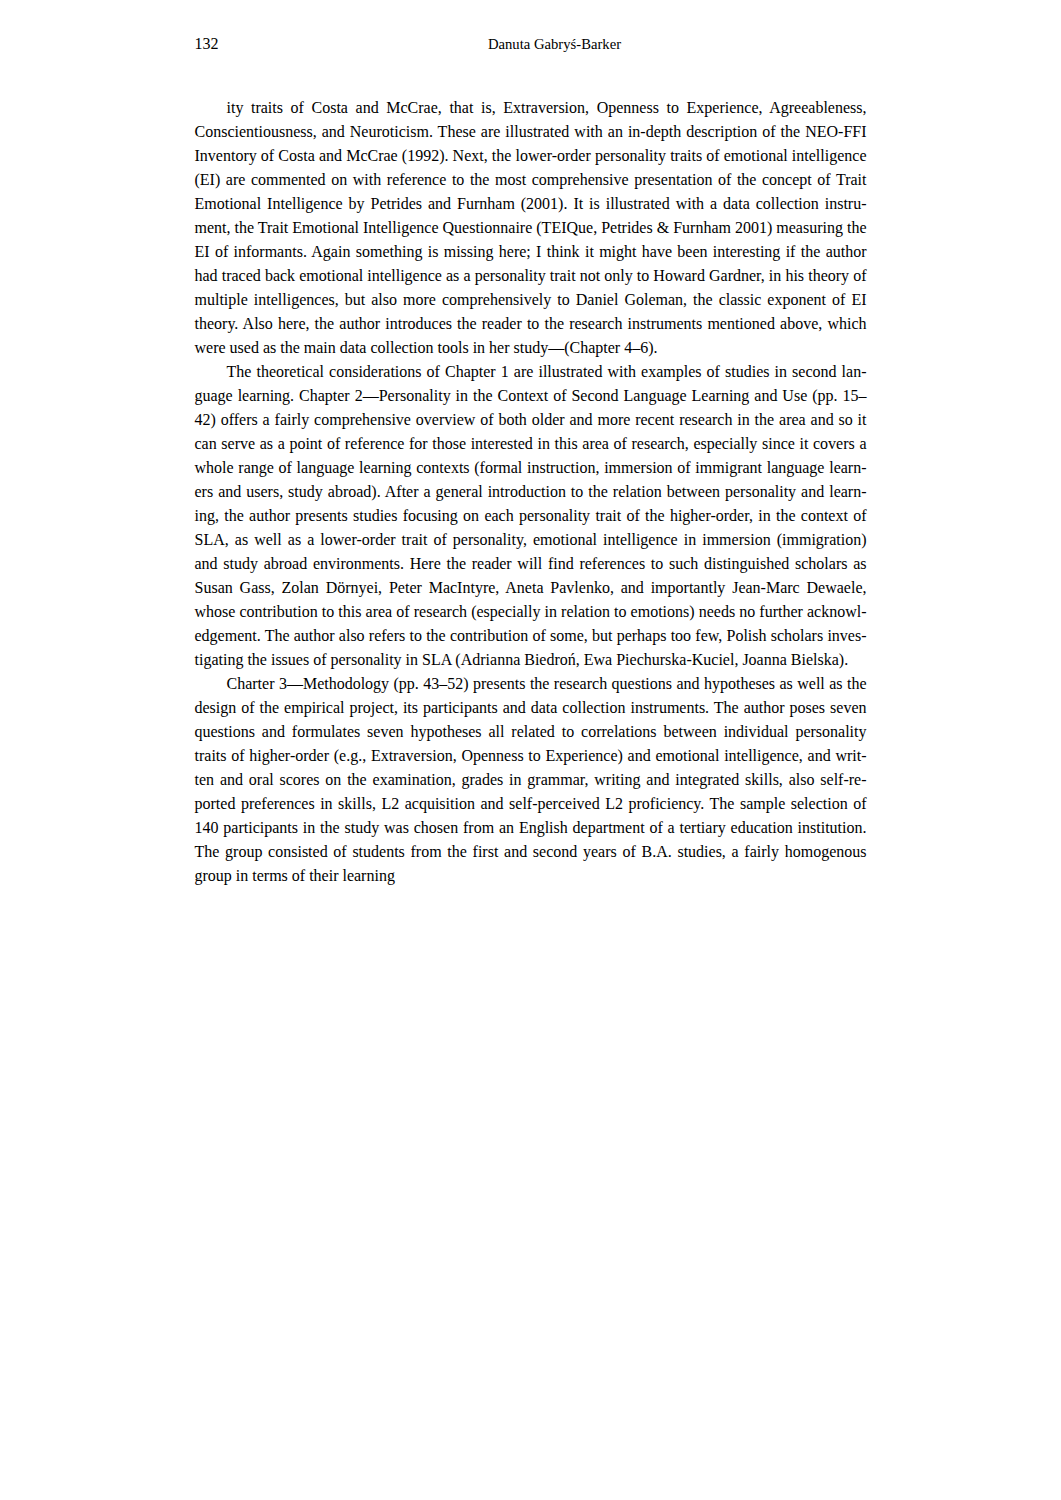132 Danuta Gabryś-Barker
ity traits of Costa and McCrae, that is, Extraversion, Openness to Experience, Agreeableness, Conscientiousness, and Neuroticism. These are illustrated with an in-depth description of the NEO-FFI Inventory of Costa and McCrae (1992). Next, the lower-order personality traits of emotional intelligence (EI) are commented on with reference to the most comprehensive presentation of the concept of Trait Emotional Intelligence by Petrides and Furnham (2001). It is illustrated with a data collection instrument, the Trait Emotional Intelligence Questionnaire (TEIQue, Petrides & Furnham 2001) measuring the EI of informants. Again something is missing here; I think it might have been interesting if the author had traced back emotional intelligence as a personality trait not only to Howard Gardner, in his theory of multiple intelligences, but also more comprehensively to Daniel Goleman, the classic exponent of EI theory. Also here, the author introduces the reader to the research instruments mentioned above, which were used as the main data collection tools in her study—(Chapter 4–6).
The theoretical considerations of Chapter 1 are illustrated with examples of studies in second language learning. Chapter 2—Personality in the Context of Second Language Learning and Use (pp. 15–42) offers a fairly comprehensive overview of both older and more recent research in the area and so it can serve as a point of reference for those interested in this area of research, especially since it covers a whole range of language learning contexts (formal instruction, immersion of immigrant language learners and users, study abroad). After a general introduction to the relation between personality and learning, the author presents studies focusing on each personality trait of the higher-order, in the context of SLA, as well as a lower-order trait of personality, emotional intelligence in immersion (immigration) and study abroad environments. Here the reader will find references to such distinguished scholars as Susan Gass, Zolan Dörnyei, Peter MacIntyre, Aneta Pavlenko, and importantly Jean-Marc Dewaele, whose contribution to this area of research (especially in relation to emotions) needs no further acknowledgement. The author also refers to the contribution of some, but perhaps too few, Polish scholars investigating the issues of personality in SLA (Adrianna Biedroń, Ewa Piechurska-Kuciel, Joanna Bielska).
Charter 3—Methodology (pp. 43–52) presents the research questions and hypotheses as well as the design of the empirical project, its participants and data collection instruments. The author poses seven questions and formulates seven hypotheses all related to correlations between individual personality traits of higher-order (e.g., Extraversion, Openness to Experience) and emotional intelligence, and written and oral scores on the examination, grades in grammar, writing and integrated skills, also self-reported preferences in skills, L2 acquisition and self-perceived L2 proficiency. The sample selection of 140 participants in the study was chosen from an English department of a tertiary education institution. The group consisted of students from the first and second years of B.A. studies, a fairly homogenous group in terms of their learning